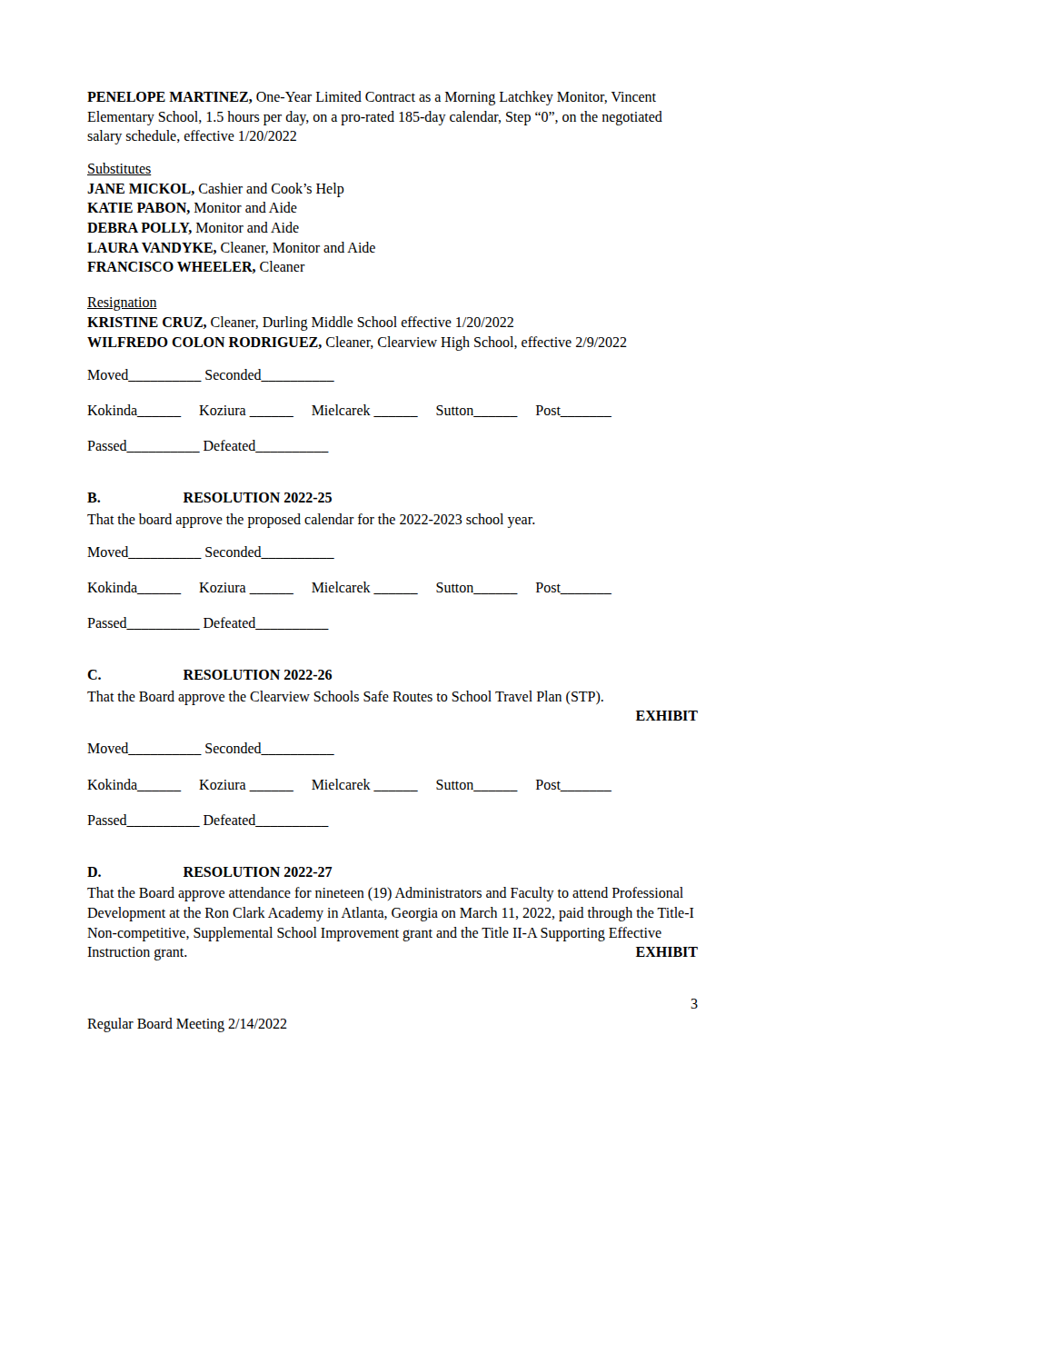PENELOPE MARTINEZ, One-Year Limited Contract as a Morning Latchkey Monitor, Vincent Elementary School, 1.5 hours per day, on a pro-rated 185-day calendar, Step “0”, on the negotiated salary schedule, effective 1/20/2022
Substitutes
JANE MICKOL, Cashier and Cook’s Help
KATIE PABON, Monitor and Aide
DEBRA POLLY, Monitor and Aide
LAURA VANDYKE, Cleaner, Monitor and Aide
FRANCISCO WHEELER, Cleaner
Resignation
KRISTINE CRUZ, Cleaner, Durling Middle School effective 1/20/2022
WILFREDO COLON RODRIGUEZ, Cleaner, Clearview High School, effective 2/9/2022
Moved__________ Seconded__________
Kokinda______ Koziura ______ Mielcarek ______ Sutton______ Post_______
Passed__________ Defeated__________
B. RESOLUTION 2022-25
That the board approve the proposed calendar for the 2022-2023 school year.
Moved__________ Seconded__________
Kokinda______ Koziura ______ Mielcarek ______ Sutton______ Post_______
Passed__________ Defeated__________
C. RESOLUTION 2022-26
That the Board approve the Clearview Schools Safe Routes to School Travel Plan (STP).
EXHIBIT
Moved__________ Seconded__________
Kokinda______ Koziura ______ Mielcarek ______ Sutton______ Post_______
Passed__________ Defeated__________
D. RESOLUTION 2022-27
That the Board approve attendance for nineteen (19) Administrators and Faculty to attend Professional Development at the Ron Clark Academy in Atlanta, Georgia on March 11, 2022, paid through the Title-I Non-competitive, Supplemental School Improvement grant and the Title II-A Supporting Effective Instruction grant. EXHIBIT
3
Regular Board Meeting 2/14/2022